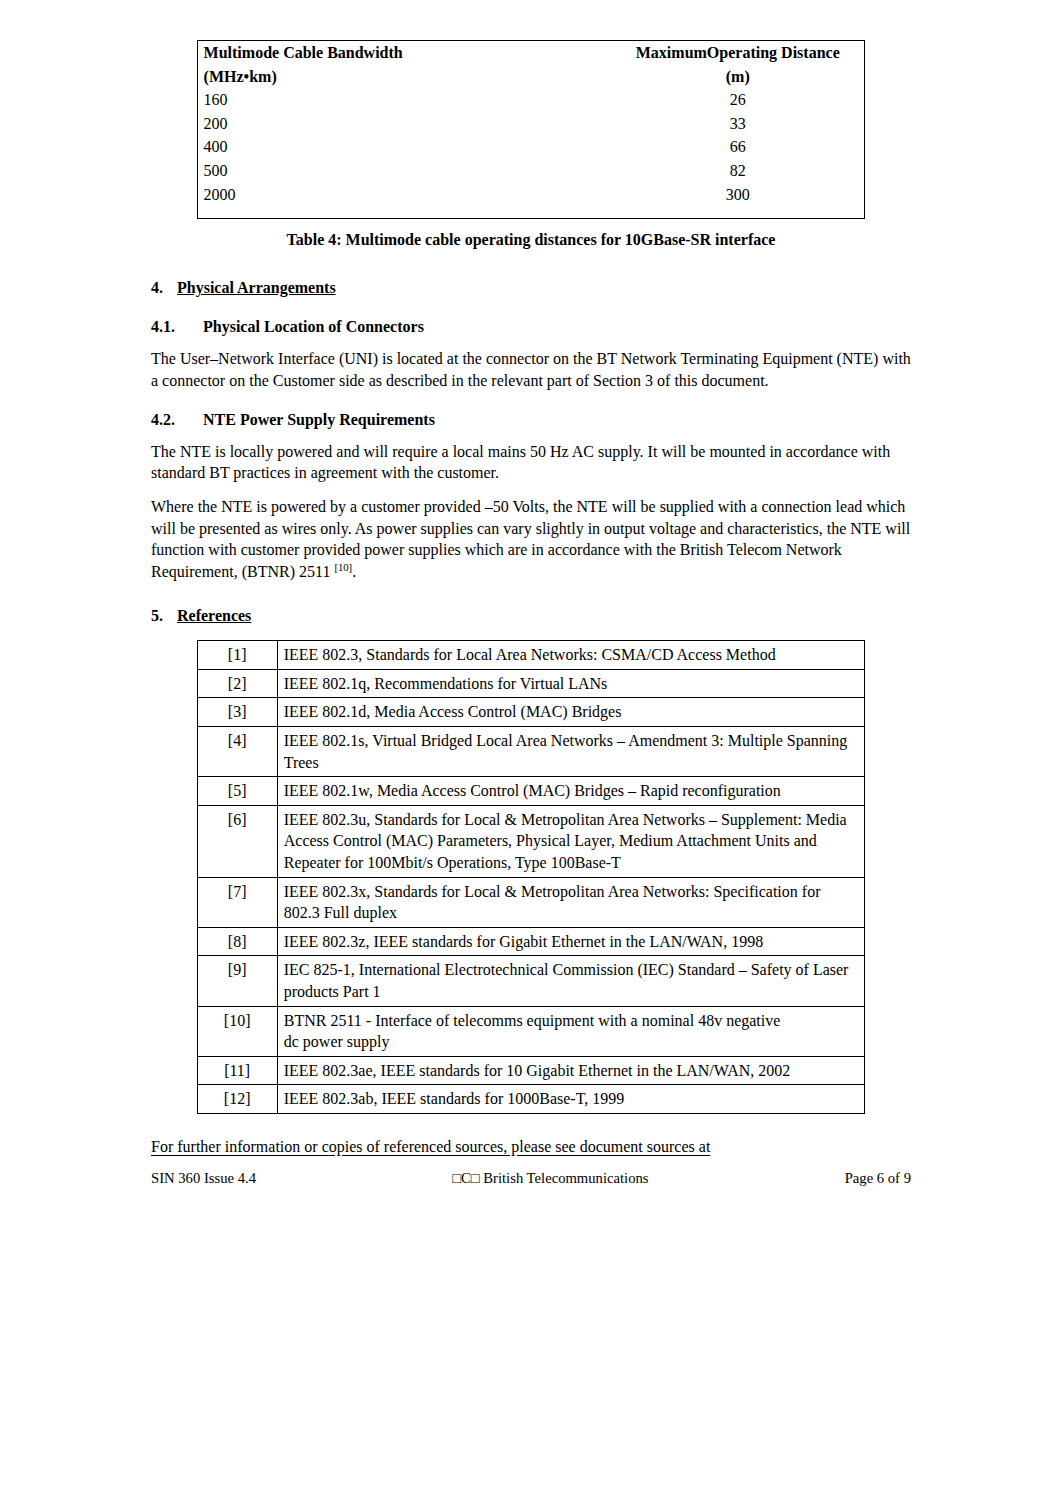| Multimode Cable Bandwidth | MaximumOperating Distance |
| (MHz•km) | (m) |
| 160 | 26 |
| 200 | 33 |
| 400 | 66 |
| 500 | 82 |
| 2000 | 300 |
Table 4: Multimode cable operating distances for 10GBase-SR interface
4. Physical Arrangements
4.1. Physical Location of Connectors
The User–Network Interface (UNI) is located at the connector on the BT Network Terminating Equipment (NTE) with a connector on the Customer side as described in the relevant part of Section 3 of this document.
4.2. NTE Power Supply Requirements
The NTE is locally powered and will require a local mains 50 Hz AC supply. It will be mounted in accordance with standard BT practices in agreement with the customer.
Where the NTE is powered by a customer provided –50 Volts, the NTE will be supplied with a connection lead which will be presented as wires only. As power supplies can vary slightly in output voltage and characteristics, the NTE will function with customer provided power supplies which are in accordance with the British Telecom Network Requirement, (BTNR) 2511 [10].
5. References
| [1] | IEEE 802.3, Standards for Local Area Networks: CSMA/CD Access Method |
| [2] | IEEE 802.1q, Recommendations for Virtual LANs |
| [3] | IEEE 802.1d, Media Access Control (MAC) Bridges |
| [4] | IEEE 802.1s, Virtual Bridged Local Area Networks – Amendment 3: Multiple Spanning Trees |
| [5] | IEEE 802.1w, Media Access Control (MAC) Bridges – Rapid reconfiguration |
| [6] | IEEE 802.3u, Standards for Local & Metropolitan Area Networks – Supplement: Media Access Control (MAC) Parameters, Physical Layer, Medium Attachment Units and Repeater for 100Mbit/s Operations, Type 100Base-T |
| [7] | IEEE 802.3x, Standards for Local & Metropolitan Area Networks: Specification for 802.3 Full duplex |
| [8] | IEEE 802.3z, IEEE standards for Gigabit Ethernet in the LAN/WAN, 1998 |
| [9] | IEC 825-1, International Electrotechnical Commission (IEC) Standard – Safety of Laser products Part 1 |
| [10] | BTNR 2511 - Interface of telecomms equipment with a nominal 48v negative dc power supply |
| [11] | IEEE 802.3ae, IEEE standards for 10 Gigabit Ethernet in the LAN/WAN, 2002 |
| [12] | IEEE 802.3ab, IEEE standards for 1000Base-T, 1999 |
For further information or copies of referenced sources, please see document sources at
SIN 360 Issue 4.4
□C□ British Telecommunications
Page 6 of 9